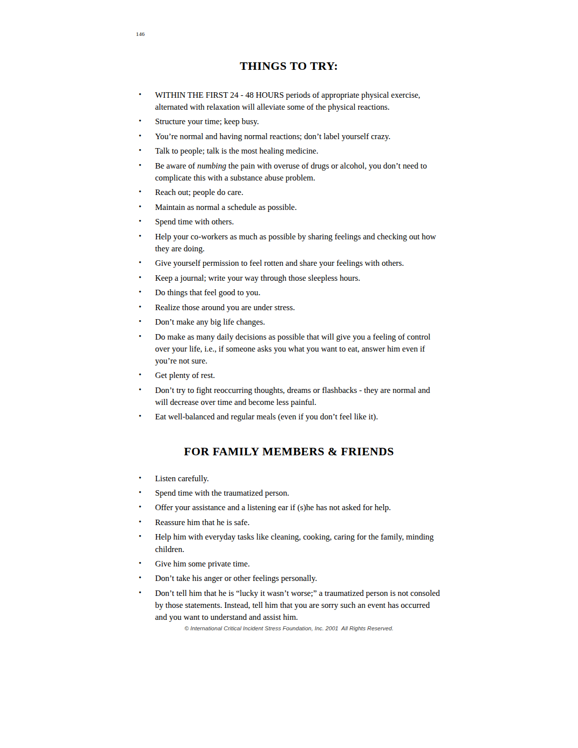146
THINGS TO TRY:
WITHIN THE FIRST 24 - 48 HOURS periods of appropriate physical exercise, alternated with relaxation will alleviate some of the physical reactions.
Structure your time; keep busy.
You’re normal and having normal reactions; don’t label yourself crazy.
Talk to people; talk is the most healing medicine.
Be aware of numbing the pain with overuse of drugs or alcohol, you don’t need to complicate this with a substance abuse problem.
Reach out; people do care.
Maintain as normal a schedule as possible.
Spend time with others.
Help your co-workers as much as possible by sharing feelings and checking out how they are doing.
Give yourself permission to feel rotten and share your feelings with others.
Keep a journal; write your way through those sleepless hours.
Do things that feel good to you.
Realize those around you are under stress.
Don’t make any big life changes.
Do make as many daily decisions as possible that will give you a feeling of control over your life, i.e., if someone asks you what you want to eat, answer him even if you’re not sure.
Get plenty of rest.
Don’t try to fight reoccurring thoughts, dreams or flashbacks - they are normal and will decrease over time and become less painful.
Eat well-balanced and regular meals (even if you don’t feel like it).
FOR FAMILY MEMBERS & FRIENDS
Listen carefully.
Spend time with the traumatized person.
Offer your assistance and a listening ear if (s)he has not asked for help.
Reassure him that he is safe.
Help him with everyday tasks like cleaning, cooking, caring for the family, minding children.
Give him some private time.
Don’t take his anger or other feelings personally.
Don’t tell him that he is “lucky it wasn’t worse;” a traumatized person is not consoled by those statements. Instead, tell him that you are sorry such an event has occurred and you want to understand and assist him.
© International Critical Incident Stress Foundation, Inc. 2001 All Rights Reserved.